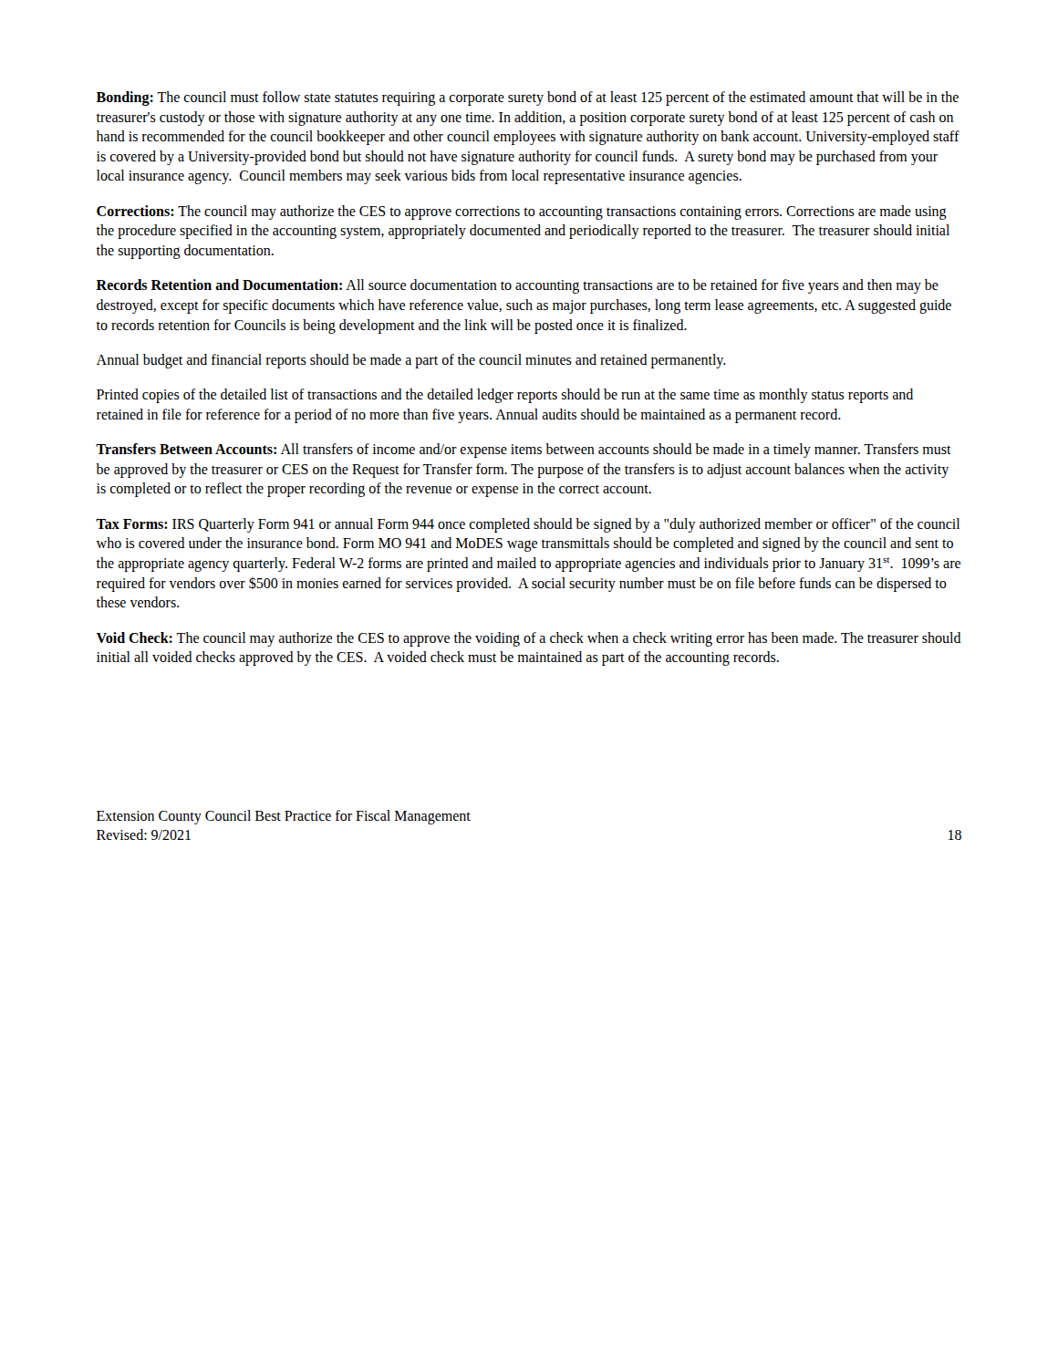Bonding: The council must follow state statutes requiring a corporate surety bond of at least 125 percent of the estimated amount that will be in the treasurer's custody or those with signature authority at any one time. In addition, a position corporate surety bond of at least 125 percent of cash on hand is recommended for the council bookkeeper and other council employees with signature authority on bank account. University-employed staff is covered by a University-provided bond but should not have signature authority for council funds. A surety bond may be purchased from your local insurance agency. Council members may seek various bids from local representative insurance agencies.
Corrections: The council may authorize the CES to approve corrections to accounting transactions containing errors. Corrections are made using the procedure specified in the accounting system, appropriately documented and periodically reported to the treasurer. The treasurer should initial the supporting documentation.
Records Retention and Documentation: All source documentation to accounting transactions are to be retained for five years and then may be destroyed, except for specific documents which have reference value, such as major purchases, long term lease agreements, etc. A suggested guide to records retention for Councils is being development and the link will be posted once it is finalized.
Annual budget and financial reports should be made a part of the council minutes and retained permanently.
Printed copies of the detailed list of transactions and the detailed ledger reports should be run at the same time as monthly status reports and retained in file for reference for a period of no more than five years. Annual audits should be maintained as a permanent record.
Transfers Between Accounts: All transfers of income and/or expense items between accounts should be made in a timely manner. Transfers must be approved by the treasurer or CES on the Request for Transfer form. The purpose of the transfers is to adjust account balances when the activity is completed or to reflect the proper recording of the revenue or expense in the correct account.
Tax Forms: IRS Quarterly Form 941 or annual Form 944 once completed should be signed by a "duly authorized member or officer" of the council who is covered under the insurance bond. Form MO 941 and MoDES wage transmittals should be completed and signed by the council and sent to the appropriate agency quarterly. Federal W-2 forms are printed and mailed to appropriate agencies and individuals prior to January 31st. 1099’s are required for vendors over $500 in monies earned for services provided. A social security number must be on file before funds can be dispersed to these vendors.
Void Check: The council may authorize the CES to approve the voiding of a check when a check writing error has been made. The treasurer should initial all voided checks approved by the CES. A voided check must be maintained as part of the accounting records.
Extension County Council Best Practice for Fiscal Management
Revised: 9/2021 18